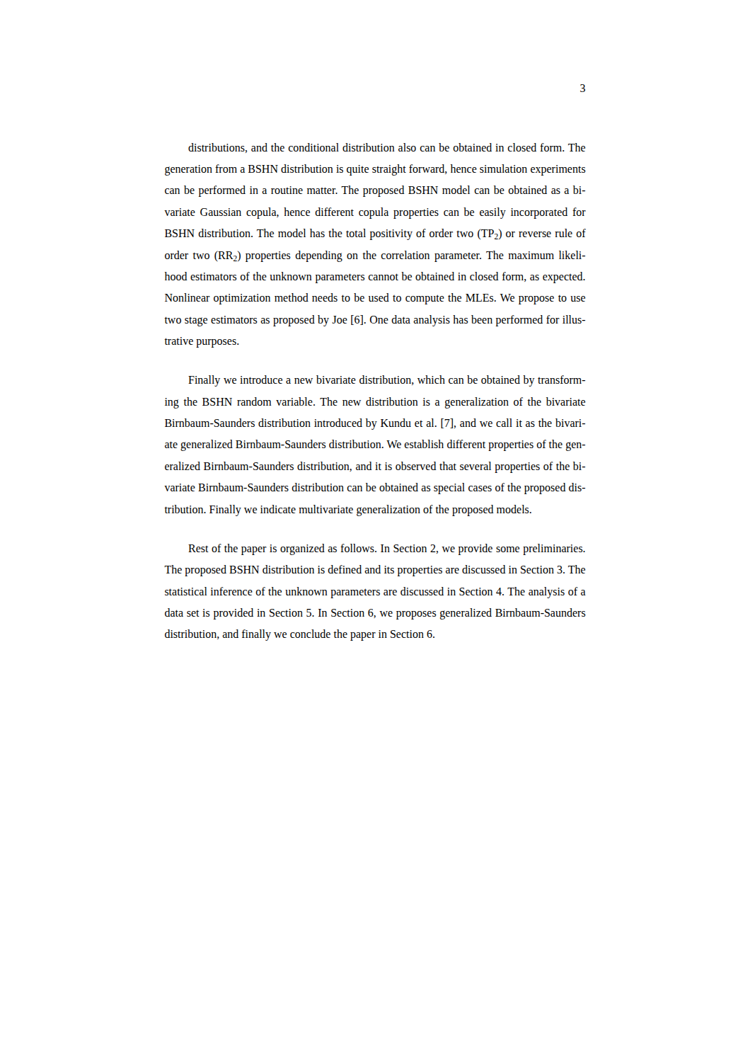3
distributions, and the conditional distribution also can be obtained in closed form. The generation from a BSHN distribution is quite straight forward, hence simulation experiments can be performed in a routine matter. The proposed BSHN model can be obtained as a bivariate Gaussian copula, hence different copula properties can be easily incorporated for BSHN distribution. The model has the total positivity of order two (TP2) or reverse rule of order two (RR2) properties depending on the correlation parameter. The maximum likelihood estimators of the unknown parameters cannot be obtained in closed form, as expected. Nonlinear optimization method needs to be used to compute the MLEs. We propose to use two stage estimators as proposed by Joe [6]. One data analysis has been performed for illustrative purposes.
Finally we introduce a new bivariate distribution, which can be obtained by transforming the BSHN random variable. The new distribution is a generalization of the bivariate Birnbaum-Saunders distribution introduced by Kundu et al. [7], and we call it as the bivariate generalized Birnbaum-Saunders distribution. We establish different properties of the generalized Birnbaum-Saunders distribution, and it is observed that several properties of the bivariate Birnbaum-Saunders distribution can be obtained as special cases of the proposed distribution. Finally we indicate multivariate generalization of the proposed models.
Rest of the paper is organized as follows. In Section 2, we provide some preliminaries. The proposed BSHN distribution is defined and its properties are discussed in Section 3. The statistical inference of the unknown parameters are discussed in Section 4. The analysis of a data set is provided in Section 5. In Section 6, we proposes generalized Birnbaum-Saunders distribution, and finally we conclude the paper in Section 6.